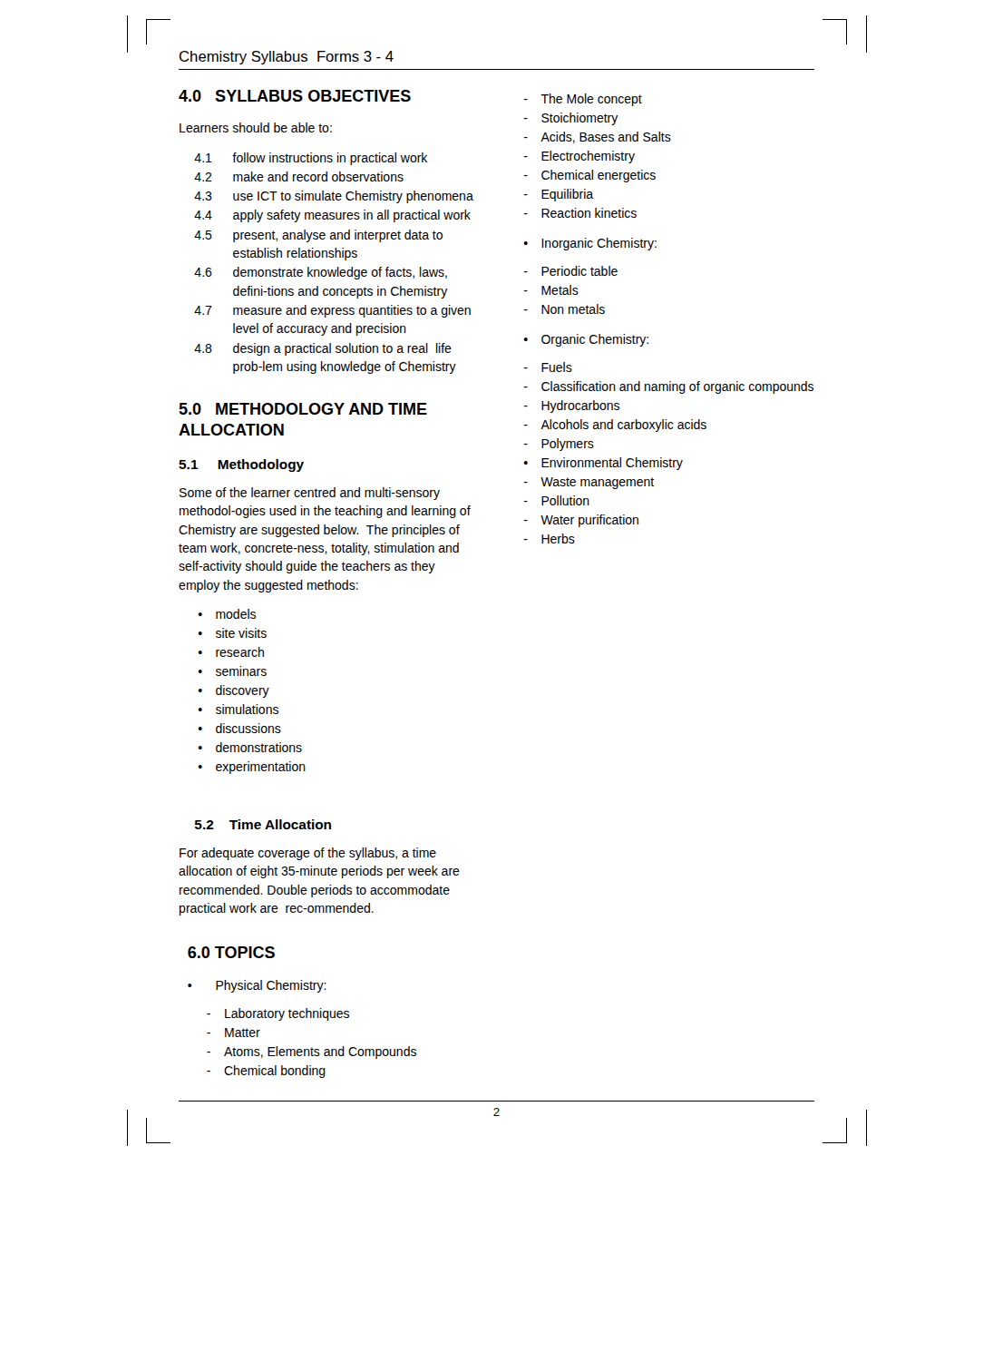Chemistry Syllabus Forms 3 - 4
4.0 SYLLABUS OBJECTIVES
Learners should be able to:
4.1 follow instructions in practical work
4.2 make and record observations
4.3 use ICT to simulate Chemistry phenomena
4.4 apply safety measures in all practical work
4.5 present, analyse and interpret data to establish relationships
4.6 demonstrate knowledge of facts, laws, defini-tions and concepts in Chemistry
4.7 measure and express quantities to a given level of accuracy and precision
4.8 design a practical solution to a real life prob-lem using knowledge of Chemistry
5.0 METHODOLOGY AND TIME ALLOCATION
5.1 Methodology
Some of the learner centred and multi-sensory methodol-ogies used in the teaching and learning of Chemistry are suggested below. The principles of team work, concrete-ness, totality, stimulation and self-activity should guide the teachers as they employ the suggested methods:
models
site visits
research
seminars
discovery
simulations
discussions
demonstrations
experimentation
5.2 Time Allocation
For adequate coverage of the syllabus, a time allocation of eight 35-minute periods per week are recommended. Double periods to accommodate practical work are rec-ommended.
6.0 TOPICS
Physical Chemistry:
Laboratory techniques
Matter
Atoms, Elements and Compounds
Chemical bonding
The Mole concept
Stoichiometry
Acids, Bases and Salts
Electrochemistry
Chemical energetics
Equilibria
Reaction kinetics
Inorganic Chemistry:
Periodic table
Metals
Non metals
Organic Chemistry:
Fuels
Classification and naming of organic compounds
Hydrocarbons
Alcohols and carboxylic acids
Polymers
Environmental Chemistry
Waste management
Pollution
Water purification
Herbs
2